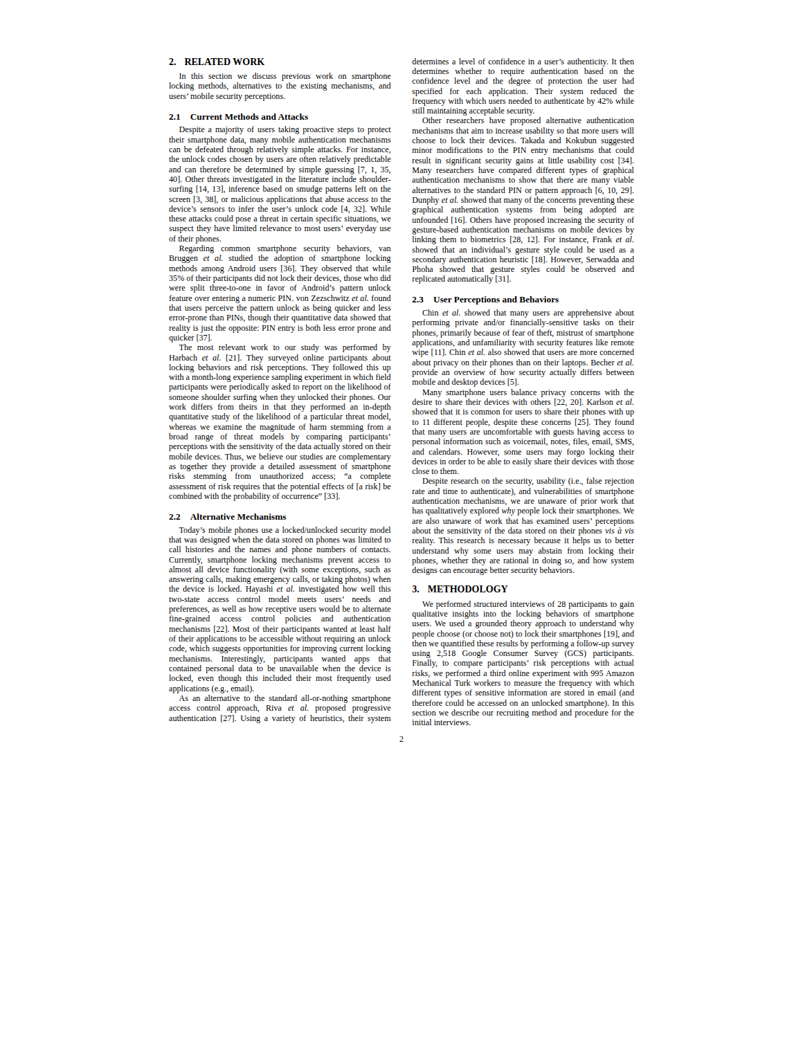2. RELATED WORK
In this section we discuss previous work on smartphone locking methods, alternatives to the existing mechanisms, and users’ mobile security perceptions.
2.1 Current Methods and Attacks
Despite a majority of users taking proactive steps to protect their smartphone data, many mobile authentication mechanisms can be defeated through relatively simple attacks. For instance, the unlock codes chosen by users are often relatively predictable and can therefore be determined by simple guessing [7, 1, 35, 40]. Other threats investigated in the literature include shoulder-surfing [14, 13], inference based on smudge patterns left on the screen [3, 38], or malicious applications that abuse access to the device’s sensors to infer the user’s unlock code [4, 32]. While these attacks could pose a threat in certain specific situations, we suspect they have limited relevance to most users’ everyday use of their phones.
Regarding common smartphone security behaviors, van Bruggen et al. studied the adoption of smartphone locking methods among Android users [36]. They observed that while 35% of their participants did not lock their devices, those who did were split three-to-one in favor of Android’s pattern unlock feature over entering a numeric PIN. von Zezschwitz et al. found that users perceive the pattern unlock as being quicker and less error-prone than PINs, though their quantitative data showed that reality is just the opposite: PIN entry is both less error prone and quicker [37].
The most relevant work to our study was performed by Harbach et al. [21]. They surveyed online participants about locking behaviors and risk perceptions. They followed this up with a month-long experience sampling experiment in which field participants were periodically asked to report on the likelihood of someone shoulder surfing when they unlocked their phones. Our work differs from theirs in that they performed an in-depth quantitative study of the likelihood of a particular threat model, whereas we examine the magnitude of harm stemming from a broad range of threat models by comparing participants’ perceptions with the sensitivity of the data actually stored on their mobile devices. Thus, we believe our studies are complementary as together they provide a detailed assessment of smartphone risks stemming from unauthorized access; “a complete assessment of risk requires that the potential effects of [a risk] be combined with the probability of occurrence” [33].
2.2 Alternative Mechanisms
Today’s mobile phones use a locked/unlocked security model that was designed when the data stored on phones was limited to call histories and the names and phone numbers of contacts. Currently, smartphone locking mechanisms prevent access to almost all device functionality (with some exceptions, such as answering calls, making emergency calls, or taking photos) when the device is locked. Hayashi et al. investigated how well this two-state access control model meets users’ needs and preferences, as well as how receptive users would be to alternate fine-grained access control policies and authentication mechanisms [22]. Most of their participants wanted at least half of their applications to be accessible without requiring an unlock code, which suggests opportunities for improving current locking mechanisms. Interestingly, participants wanted apps that contained personal data to be unavailable when the device is locked, even though this included their most frequently used applications (e.g., email).
As an alternative to the standard all-or-nothing smartphone access control approach, Riva et al. proposed progressive authentication [27]. Using a variety of heuristics, their system determines a level of confidence in a user’s authenticity. It then determines whether to require authentication based on the confidence level and the degree of protection the user had specified for each application. Their system reduced the frequency with which users needed to authenticate by 42% while still maintaining acceptable security.
Other researchers have proposed alternative authentication mechanisms that aim to increase usability so that more users will choose to lock their devices. Takada and Kokubun suggested minor modifications to the PIN entry mechanisms that could result in significant security gains at little usability cost [34]. Many researchers have compared different types of graphical authentication mechanisms to show that there are many viable alternatives to the standard PIN or pattern approach [6, 10, 29]. Dunphy et al. showed that many of the concerns preventing these graphical authentication systems from being adopted are unfounded [16]. Others have proposed increasing the security of gesture-based authentication mechanisms on mobile devices by linking them to biometrics [28, 12]. For instance, Frank et al. showed that an individual’s gesture style could be used as a secondary authentication heuristic [18]. However, Serwadda and Phoha showed that gesture styles could be observed and replicated automatically [31].
2.3 User Perceptions and Behaviors
Chin et al. showed that many users are apprehensive about performing private and/or financially-sensitive tasks on their phones, primarily because of fear of theft, mistrust of smartphone applications, and unfamiliarity with security features like remote wipe [11]. Chin et al. also showed that users are more concerned about privacy on their phones than on their laptops. Becher et al. provide an overview of how security actually differs between mobile and desktop devices [5].
Many smartphone users balance privacy concerns with the desire to share their devices with others [22, 20]. Karlson et al. showed that it is common for users to share their phones with up to 11 different people, despite these concerns [25]. They found that many users are uncomfortable with guests having access to personal information such as voicemail, notes, files, email, SMS, and calendars. However, some users may forgo locking their devices in order to be able to easily share their devices with those close to them.
Despite research on the security, usability (i.e., false rejection rate and time to authenticate), and vulnerabilities of smartphone authentication mechanisms, we are unaware of prior work that has qualitatively explored why people lock their smartphones. We are also unaware of work that has examined users’ perceptions about the sensitivity of the data stored on their phones vis à vis reality. This research is necessary because it helps us to better understand why some users may abstain from locking their phones, whether they are rational in doing so, and how system designs can encourage better security behaviors.
3. METHODOLOGY
We performed structured interviews of 28 participants to gain qualitative insights into the locking behaviors of smartphone users. We used a grounded theory approach to understand why people choose (or choose not) to lock their smartphones [19], and then we quantified these results by performing a follow-up survey using 2,518 Google Consumer Survey (GCS) participants. Finally, to compare participants’ risk perceptions with actual risks, we performed a third online experiment with 995 Amazon Mechanical Turk workers to measure the frequency with which different types of sensitive information are stored in email (and therefore could be accessed on an unlocked smartphone). In this section we describe our recruiting method and procedure for the initial interviews.
2